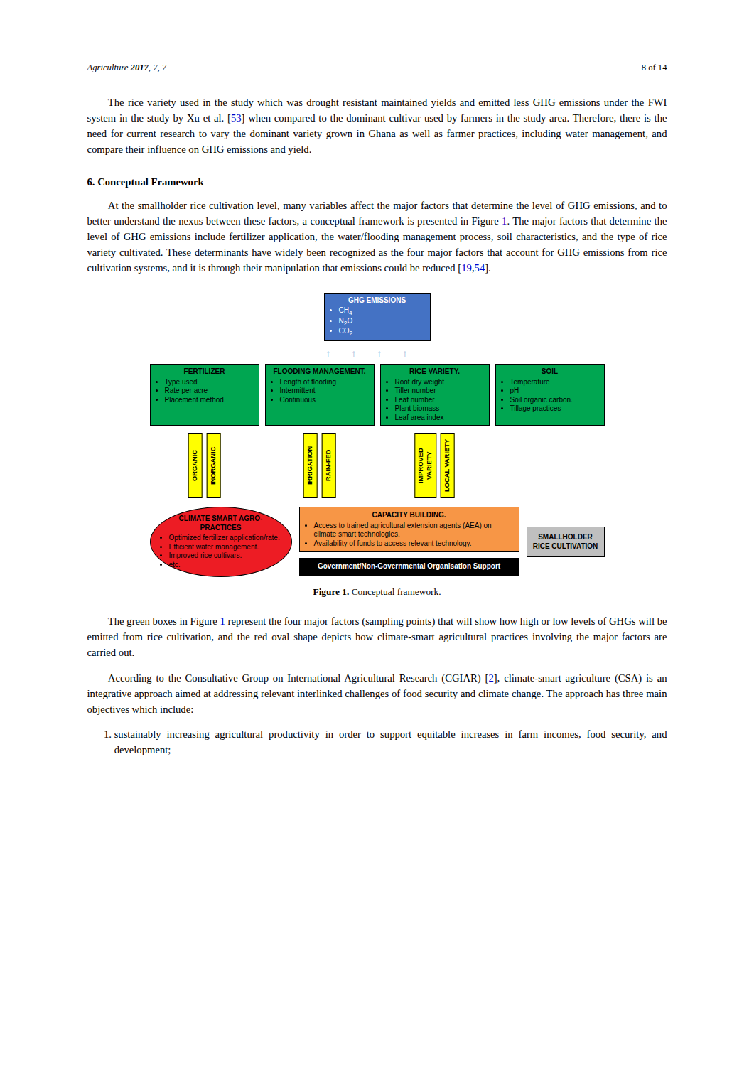Agriculture 2017, 7, 7 8 of 14
The rice variety used in the study which was drought resistant maintained yields and emitted less GHG emissions under the FWI system in the study by Xu et al. [53] when compared to the dominant cultivar used by farmers in the study area. Therefore, there is the need for current research to vary the dominant variety grown in Ghana as well as farmer practices, including water management, and compare their influence on GHG emissions and yield.
6. Conceptual Framework
At the smallholder rice cultivation level, many variables affect the major factors that determine the level of GHG emissions, and to better understand the nexus between these factors, a conceptual framework is presented in Figure 1. The major factors that determine the level of GHG emissions include fertilizer application, the water/flooding management process, soil characteristics, and the type of rice variety cultivated. These determinants have widely been recognized as the four major factors that account for GHG emissions from rice cultivation systems, and it is through their manipulation that emissions could be reduced [19,54].
GHG EMISSIONS
CH4
N2O
CO2
↑↑↑↑
FERTILIZER
Type used
Rate per acre
Placement method
FLOODING MANAGEMENT.
Length of flooding
Intermittent
Continuous
RICE VARIETY.
Root dry weight
Tiller number
Leaf number
Plant biomass
Leaf area index
SOIL
Temperature
pH
Soil organic carbon.
Tillage practices
ORGANIC
INORGANIC
IRRIGATION
RAIN-FED
IMPROVED VARIETY
LOCAL VARIETY
CLIMATE SMART AGRO-PRACTICES
Optimized fertilizer application/rate.
Efficient water management.
Improved rice cultivars.
etc.
CAPACITY BUILDING.
Access to trained agricultural extension agents (AEA) on climate smart technologies.
Availability of funds to access relevant technology.
Government/Non-Governmental Organisation Support
SMALLHOLDER RICE CULTIVATION
Figure 1. Conceptual framework.
The green boxes in Figure 1 represent the four major factors (sampling points) that will show how high or low levels of GHGs will be emitted from rice cultivation, and the red oval shape depicts how climate-smart agricultural practices involving the major factors are carried out.
According to the Consultative Group on International Agricultural Research (CGIAR) [2], climate-smart agriculture (CSA) is an integrative approach aimed at addressing relevant interlinked challenges of food security and climate change. The approach has three main objectives which include:
sustainably increasing agricultural productivity in order to support equitable increases in farm incomes, food security, and development;